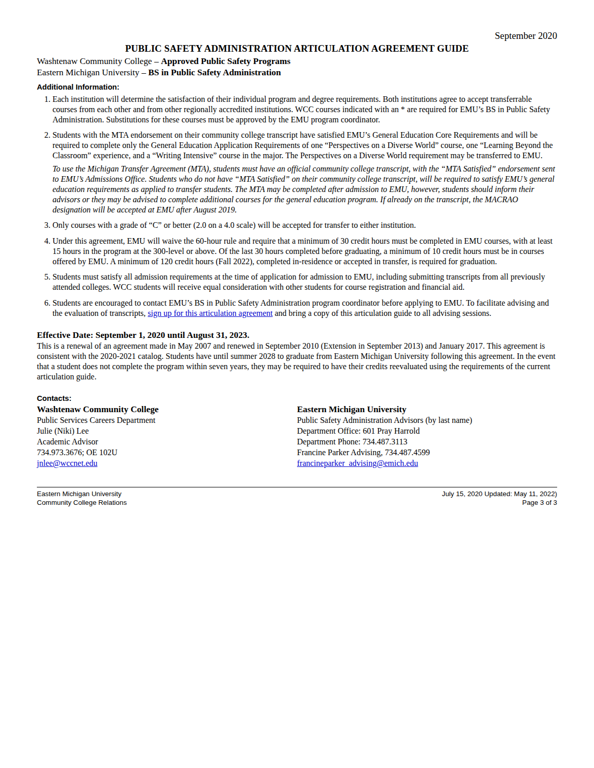September 2020
PUBLIC SAFETY ADMINISTRATION ARTICULATION AGREEMENT GUIDE
Washtenaw Community College – Approved Public Safety Programs
Eastern Michigan University – BS in Public Safety Administration
Additional Information:
Each institution will determine the satisfaction of their individual program and degree requirements. Both institutions agree to accept transferrable courses from each other and from other regionally accredited institutions. WCC courses indicated with an * are required for EMU’s BS in Public Safety Administration. Substitutions for these courses must be approved by the EMU program coordinator.
Students with the MTA endorsement on their community college transcript have satisfied EMU’s General Education Core Requirements and will be required to complete only the General Education Application Requirements of one “Perspectives on a Diverse World” course, one “Learning Beyond the Classroom” experience, and a “Writing Intensive” course in the major. The Perspectives on a Diverse World requirement may be transferred to EMU. To use the Michigan Transfer Agreement (MTA), students must have an official community college transcript, with the “MTA Satisfied” endorsement sent to EMU’s Admissions Office. Students who do not have “MTA Satisfied” on their community college transcript, will be required to satisfy EMU’s general education requirements as applied to transfer students. The MTA may be completed after admission to EMU, however, students should inform their advisors or they may be advised to complete additional courses for the general education program. If already on the transcript, the MACRAO designation will be accepted at EMU after August 2019.
Only courses with a grade of “C” or better (2.0 on a 4.0 scale) will be accepted for transfer to either institution.
Under this agreement, EMU will waive the 60-hour rule and require that a minimum of 30 credit hours must be completed in EMU courses, with at least 15 hours in the program at the 300-level or above. Of the last 30 hours completed before graduating, a minimum of 10 credit hours must be in courses offered by EMU. A minimum of 120 credit hours (Fall 2022), completed in-residence or accepted in transfer, is required for graduation.
Students must satisfy all admission requirements at the time of application for admission to EMU, including submitting transcripts from all previously attended colleges. WCC students will receive equal consideration with other students for course registration and financial aid.
Students are encouraged to contact EMU’s BS in Public Safety Administration program coordinator before applying to EMU. To facilitate advising and the evaluation of transcripts, sign up for this articulation agreement and bring a copy of this articulation guide to all advising sessions.
Effective Date: September 1, 2020 until August 31, 2023.
This is a renewal of an agreement made in May 2007 and renewed in September 2010 (Extension in September 2013) and January 2017. This agreement is consistent with the 2020-2021 catalog. Students have until summer 2028 to graduate from Eastern Michigan University following this agreement. In the event that a student does not complete the program within seven years, they may be required to have their credits reevaluated using the requirements of the current articulation guide.
Contacts:
| Washtenaw Community College | Eastern Michigan University |
| Public Services Careers Department | Public Safety Administration Advisors (by last name) |
| Julie (Niki) Lee | Department Office: 601 Pray Harrold |
| Academic Advisor | Department Phone: 734.487.3113 |
| 734.973.3676; OE 102U | Francine Parker Advising, 734.487.4599 |
| jnlee@wccnet.edu | francineparker_advising@emich.edu |
| Eastern Michigan University | July 15, 2020 Updated: May 11, 2022) |
| Community College Relations | Page 3 of 3 |